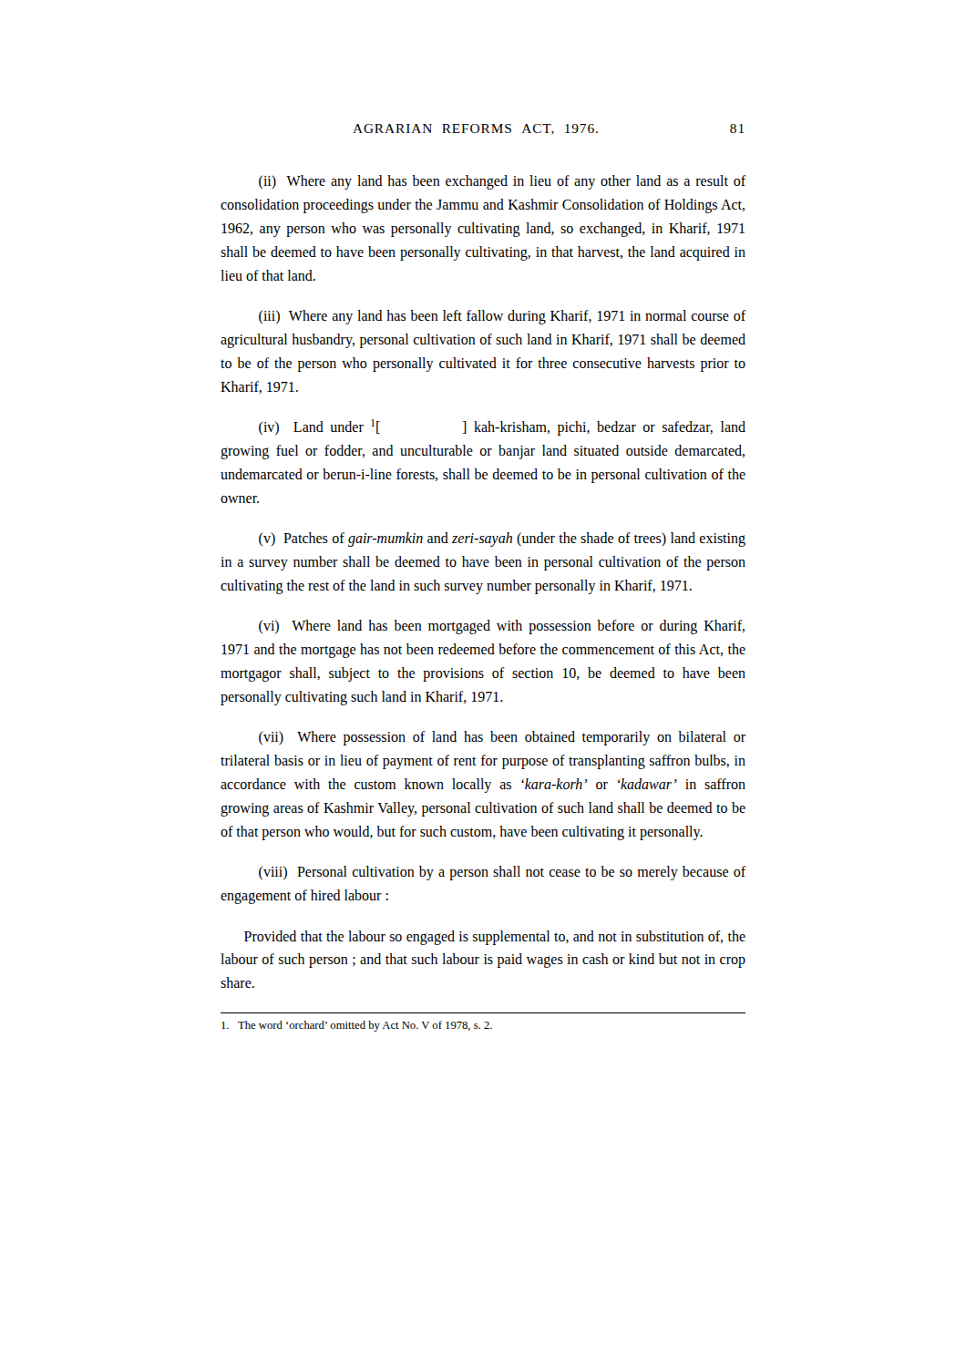AGRARIAN REFORMS ACT, 1976.
81
(ii) Where any land has been exchanged in lieu of any other land as a result of consolidation proceedings under the Jammu and Kashmir Consolidation of Holdings Act, 1962, any person who was personally cultivating land, so exchanged, in Kharif, 1971 shall be deemed to have been personally cultivating, in that harvest, the land acquired in lieu of that land.
(iii) Where any land has been left fallow during Kharif, 1971 in normal course of agricultural husbandry, personal cultivation of such land in Kharif, 1971 shall be deemed to be of the person who personally cultivated it for three consecutive harvests prior to Kharif, 1971.
(iv) Land under 1[ ] kah-krisham, pichi, bedzar or safedzar, land growing fuel or fodder, and unculturable or banjar land situated outside demarcated, undemarcated or berun-i-line forests, shall be deemed to be in personal cultivation of the owner.
(v) Patches of gair-mumkin and zeri-sayah (under the shade of trees) land existing in a survey number shall be deemed to have been in personal cultivation of the person cultivating the rest of the land in such survey number personally in Kharif, 1971.
(vi) Where land has been mortgaged with possession before or during Kharif, 1971 and the mortgage has not been redeemed before the commencement of this Act, the mortgagor shall, subject to the provisions of section 10, be deemed to have been personally cultivating such land in Kharif, 1971.
(vii) Where possession of land has been obtained temporarily on bilateral or trilateral basis or in lieu of payment of rent for purpose of transplanting saffron bulbs, in accordance with the custom known locally as ‘kara-korh’ or ‘kadawar’ in saffron growing areas of Kashmir Valley, personal cultivation of such land shall be deemed to be of that person who would, but for such custom, have been cultivating it personally.
(viii) Personal cultivation by a person shall not cease to be so merely because of engagement of hired labour :
Provided that the labour so engaged is supplemental to, and not in substitution of, the labour of such person ; and that such labour is paid wages in cash or kind but not in crop share.
1. The word ‘orchard’ omitted by Act No. V of 1978, s. 2.